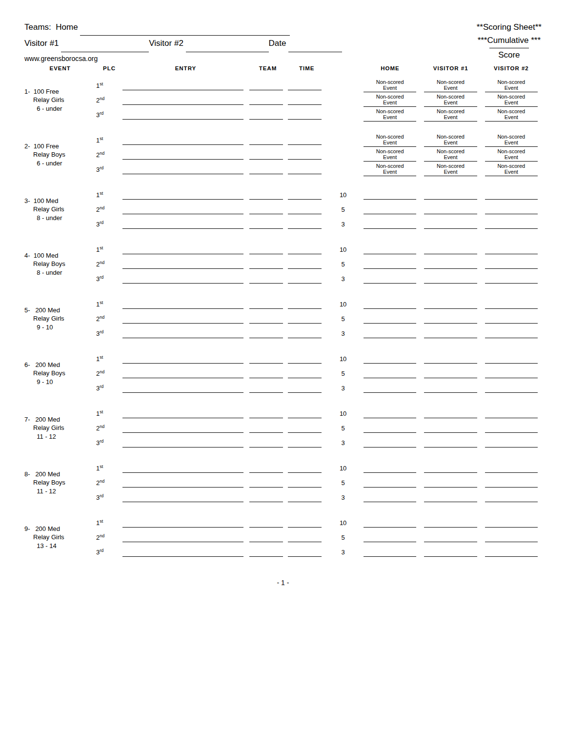Teams: Home
Visitor #1 Visitor #2 Date
www.greensborocsa.org
**Scoring Sheet**
***Cumulative ***
Score
| EVENT | PLC | ENTRY | TEAM | TIME | | HOME | VISITOR #1 | VISITOR #2 |
| 1- 100 Free Relay Girls 6 - under | 1 st | | | | | Non-scored Event | Non-scored Event | Non-scored Event |
| 2 nd | | | | | Non-scored Event | Non-scored Event | Non-scored Event |
| 3 rd | | | | | Non-scored Event | Non-scored Event | Non-scored Event |
| 2- 100 Free Relay Boys 6 - under | 1 st | | | | | Non-scored Event | Non-scored Event | Non-scored Event |
| 2 nd | | | | | Non-scored Event | Non-scored Event | Non-scored Event |
| 3 rd | | | | | Non-scored Event | Non-scored Event | Non-scored Event |
| 3- 100 Med Relay Girls 8 - under | 1 st | | | | 10 | | | |
| 2 nd | | | | 5 | | | |
| 3 rd | | | | 3 | | | |
| 4- 100 Med Relay Boys 8 - under | 1 st | | | | 10 | | | |
| 2 nd | | | | 5 | | | |
| 3 rd | | | | 3 | | | |
| 5- 200 Med Relay Girls 9 - 10 | 1 st | | | | 10 | | | |
| 2 nd | | | | 5 | | | |
| 3 rd | | | | 3 | | | |
| 6- 200 Med Relay Boys 9 - 10 | 1 st | | | | 10 | | | |
| 2 nd | | | | 5 | | | |
| 3 rd | | | | 3 | | | |
| 7- 200 Med Relay Girls 11 - 12 | 1 st | | | | 10 | | | |
| 2 nd | | | | 5 | | | |
| 3 rd | | | | 3 | | | |
| 8- 200 Med Relay Boys 11 - 12 | 1 st | | | | 10 | | | |
| 2 nd | | | | 5 | | | |
| 3 rd | | | | 3 | | | |
| 9- 200 Med Relay Girls 13 - 14 | 1 st | | | | 10 | | | |
| 2 nd | | | | 5 | | | |
| 3 rd | | | | 3 | | | |
- 1 -